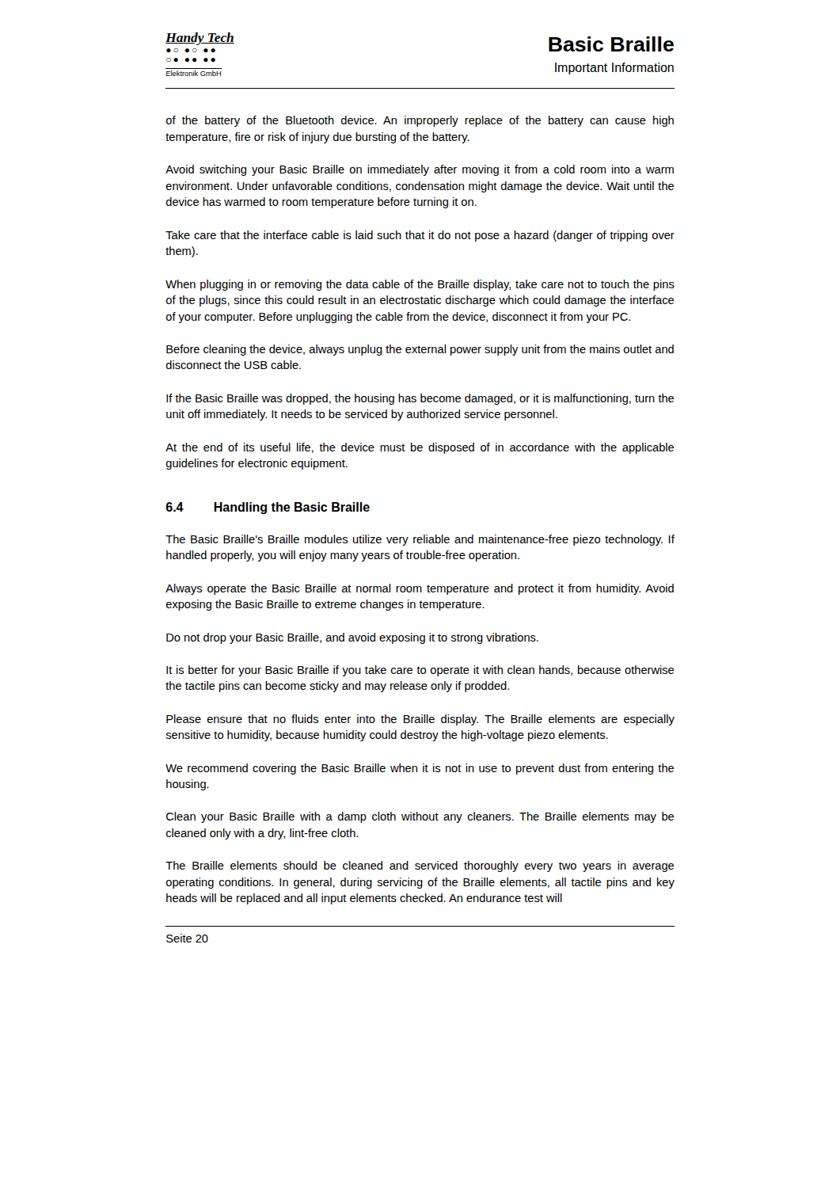Handy Tech
●○ ●○ ●●
○● ●● ●●
Elektronik GmbH
Basic Braille
Important Information
of the battery of the Bluetooth device. An improperly replace of the battery can cause high temperature, fire or risk of injury due bursting of the battery.
Avoid switching your Basic Braille on immediately after moving it from a cold room into a warm environment. Under unfavorable conditions, condensation might damage the device. Wait until the device has warmed to room temperature before turning it on.
Take care that the interface cable is laid such that it do not pose a hazard (danger of tripping over them).
When plugging in or removing the data cable of the Braille display, take care not to touch the pins of the plugs, since this could result in an electrostatic discharge which could damage the interface of your computer. Before unplugging the cable from the device, disconnect it from your PC.
Before cleaning the device, always unplug the external power supply unit from the mains outlet and disconnect the USB cable.
If the Basic Braille was dropped, the housing has become damaged, or it is malfunctioning, turn the unit off immediately. It needs to be serviced by authorized service personnel.
At the end of its useful life, the device must be disposed of in accordance with the applicable guidelines for electronic equipment.
6.4 Handling the Basic Braille
The Basic Braille's Braille modules utilize very reliable and maintenance-free piezo technology. If handled properly, you will enjoy many years of trouble-free operation.
Always operate the Basic Braille at normal room temperature and protect it from humidity. Avoid exposing the Basic Braille to extreme changes in temperature.
Do not drop your Basic Braille, and avoid exposing it to strong vibrations.
It is better for your Basic Braille if you take care to operate it with clean hands, because otherwise the tactile pins can become sticky and may release only if prodded.
Please ensure that no fluids enter into the Braille display. The Braille elements are especially sensitive to humidity, because humidity could destroy the high-voltage piezo elements.
We recommend covering the Basic Braille when it is not in use to prevent dust from entering the housing.
Clean your Basic Braille with a damp cloth without any cleaners. The Braille elements may be cleaned only with a dry, lint-free cloth.
The Braille elements should be cleaned and serviced thoroughly every two years in average operating conditions. In general, during servicing of the Braille elements, all tactile pins and key heads will be replaced and all input elements checked. An endurance test will
Seite 20